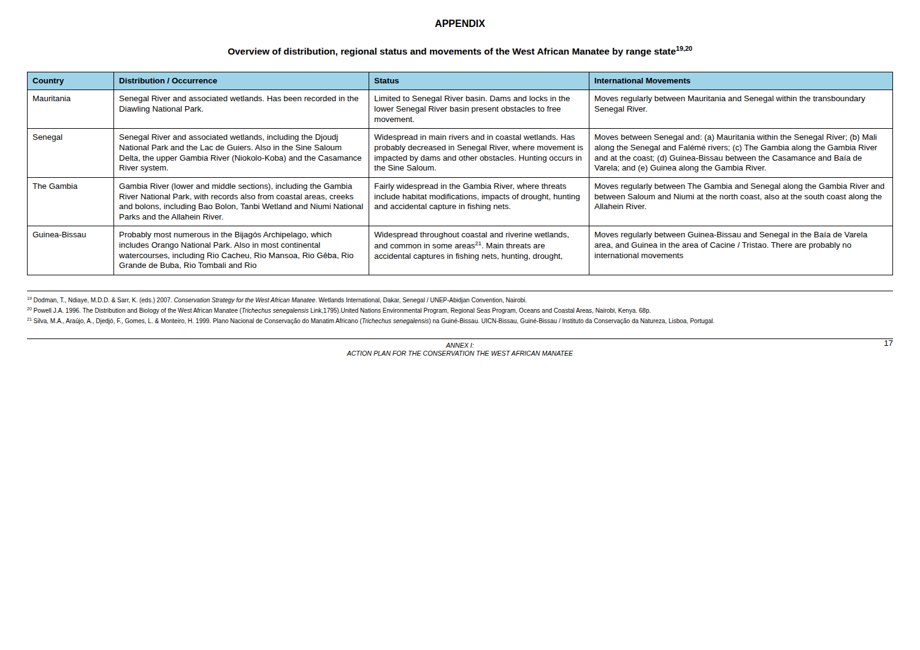APPENDIX
Overview of distribution, regional status and movements of the West African Manatee by range state19,20
| Country | Distribution / Occurrence | Status | International Movements |
| --- | --- | --- | --- |
| Mauritania | Senegal River and associated wetlands. Has been recorded in the Diawling National Park. | Limited to Senegal River basin. Dams and locks in the lower Senegal River basin present obstacles to free movement. | Moves regularly between Mauritania and Senegal within the transboundary Senegal River. |
| Senegal | Senegal River and associated wetlands, including the Djoudj National Park and the Lac de Guiers. Also in the Sine Saloum Delta, the upper Gambia River (Niokolo-Koba) and the Casamance River system. | Widespread in main rivers and in coastal wetlands. Has probably decreased in Senegal River, where movement is impacted by dams and other obstacles. Hunting occurs in the Sine Saloum. | Moves between Senegal and: (a) Mauritania within the Senegal River; (b) Mali along the Senegal and Falémé rivers; (c) The Gambia along the Gambia River and at the coast; (d) Guinea-Bissau between the Casamance and Baía de Varela; and (e) Guinea along the Gambia River. |
| The Gambia | Gambia River (lower and middle sections), including the Gambia River National Park, with records also from coastal areas, creeks and bolons, including Bao Bolon, Tanbi Wetland and Niumi National Parks and the Allahein River. | Fairly widespread in the Gambia River, where threats include habitat modifications, impacts of drought, hunting and accidental capture in fishing nets. | Moves regularly between The Gambia and Senegal along the Gambia River and between Saloum and Niumi at the north coast, also at the south coast along the Allahein River. |
| Guinea-Bissau | Probably most numerous in the Bijagós Archipelago, which includes Orango National Park. Also in most continental watercourses, including Rio Cacheu, Rio Mansoa, Rio Gêba, Rio Grande de Buba, Rio Tombali and Rio | Widespread throughout coastal and riverine wetlands, and common in some areas 21 . Main threats are accidental captures in fishing nets, hunting, drought, | Moves regularly between Guinea-Bissau and Senegal in the Baía de Varela area, and Guinea in the area of Cacine / Tristao. There are probably no international movements |
19 Dodman, T., Ndiaye, M.D.D. & Sarr, K. (eds.) 2007. Conservation Strategy for the West African Manatee. Wetlands International, Dakar, Senegal / UNEP-Abidjan Convention, Nairobi.
20 Powell J.A. 1996. The Distribution and Biology of the West African Manatee (Trichechus senegalensis Link,1795).United Nations Environmental Program, Regional Seas Program, Oceans and Coastal Areas, Nairobi, Kenya. 68p.
21 Silva, M.A., Araújo, A., Djedjó, F., Gomes, L. & Monteiro, H. 1999. Plano Nacional de Conservação do Manatim Africano (Trichechus senegalensis) na Guiné-Bissau. UICN-Bissau, Guiné-Bissau / Instituto da Conservação da Natureza, Lisboa, Portugal.
17
ANNEX I:
ACTION PLAN FOR THE CONSERVATION THE WEST AFRICAN MANATEE